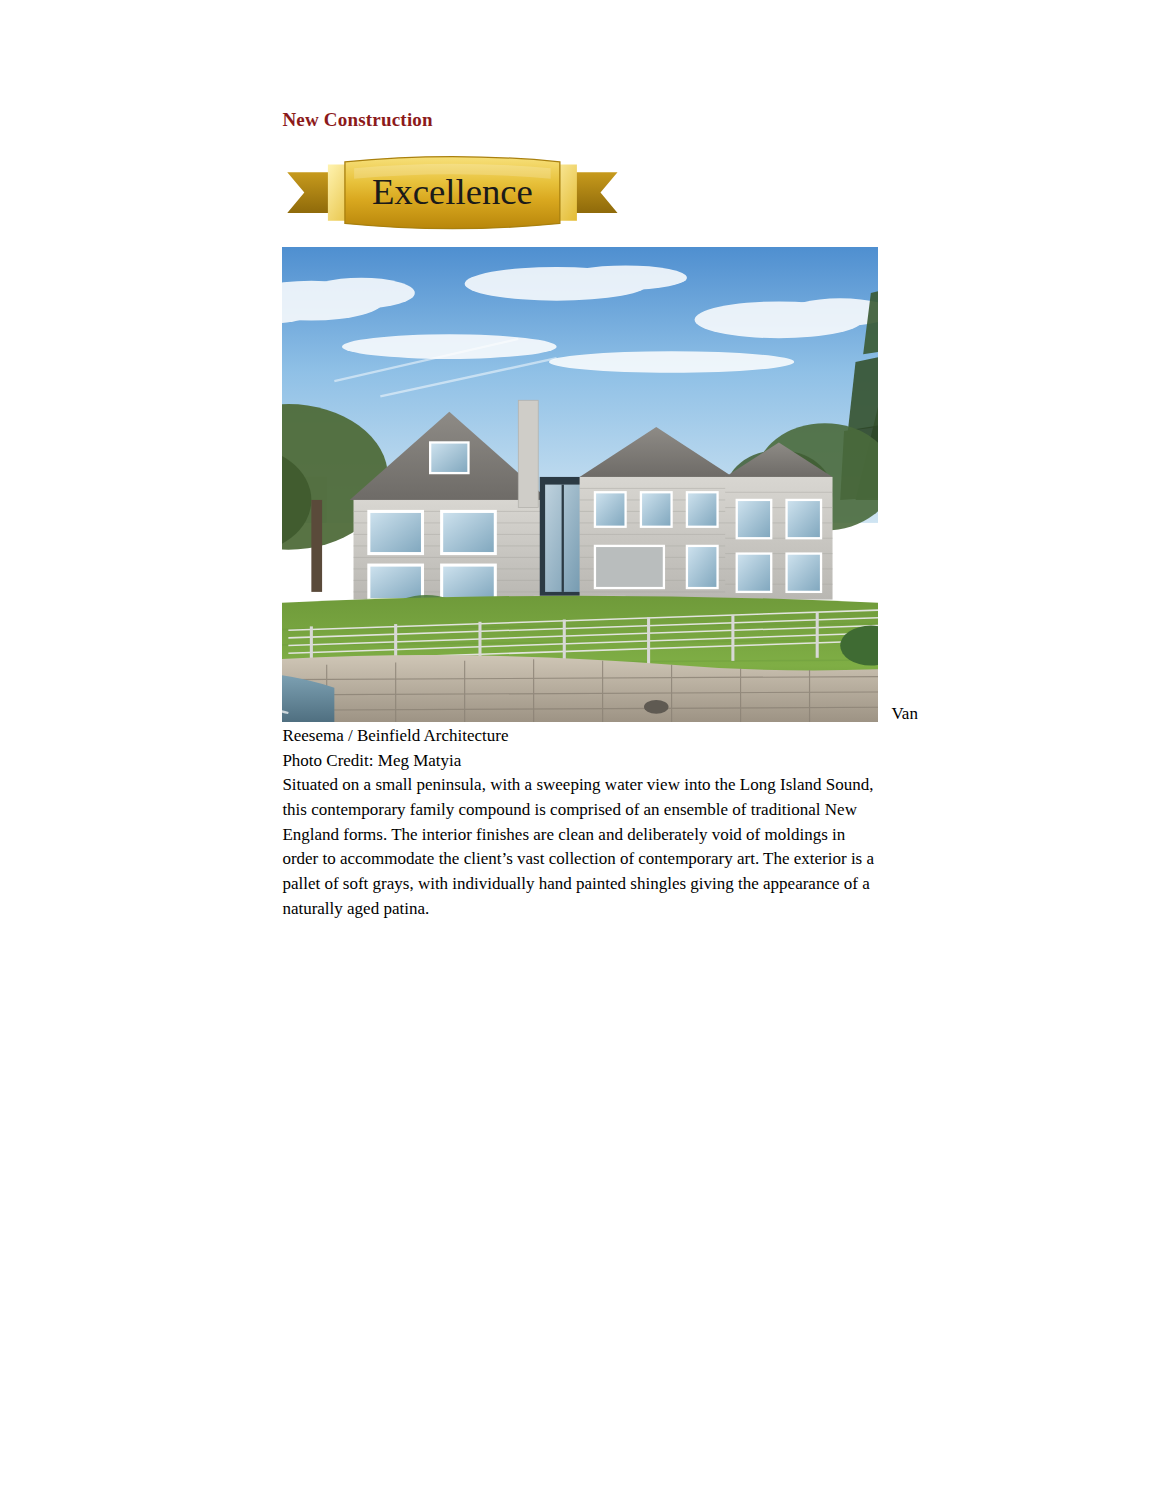New Construction
Excellence
Van
Reesema / Beinfield Architecture
Photo Credit: Meg Matyia
Situated on a small peninsula, with a sweeping water view into the Long Island Sound, this contemporary family compound is comprised of an ensemble of traditional New England forms. The interior finishes are clean and deliberately void of moldings in order to accommodate the client’s vast collection of contemporary art. The exterior is a pallet of soft grays, with individually hand painted shingles giving the appearance of a naturally aged patina.